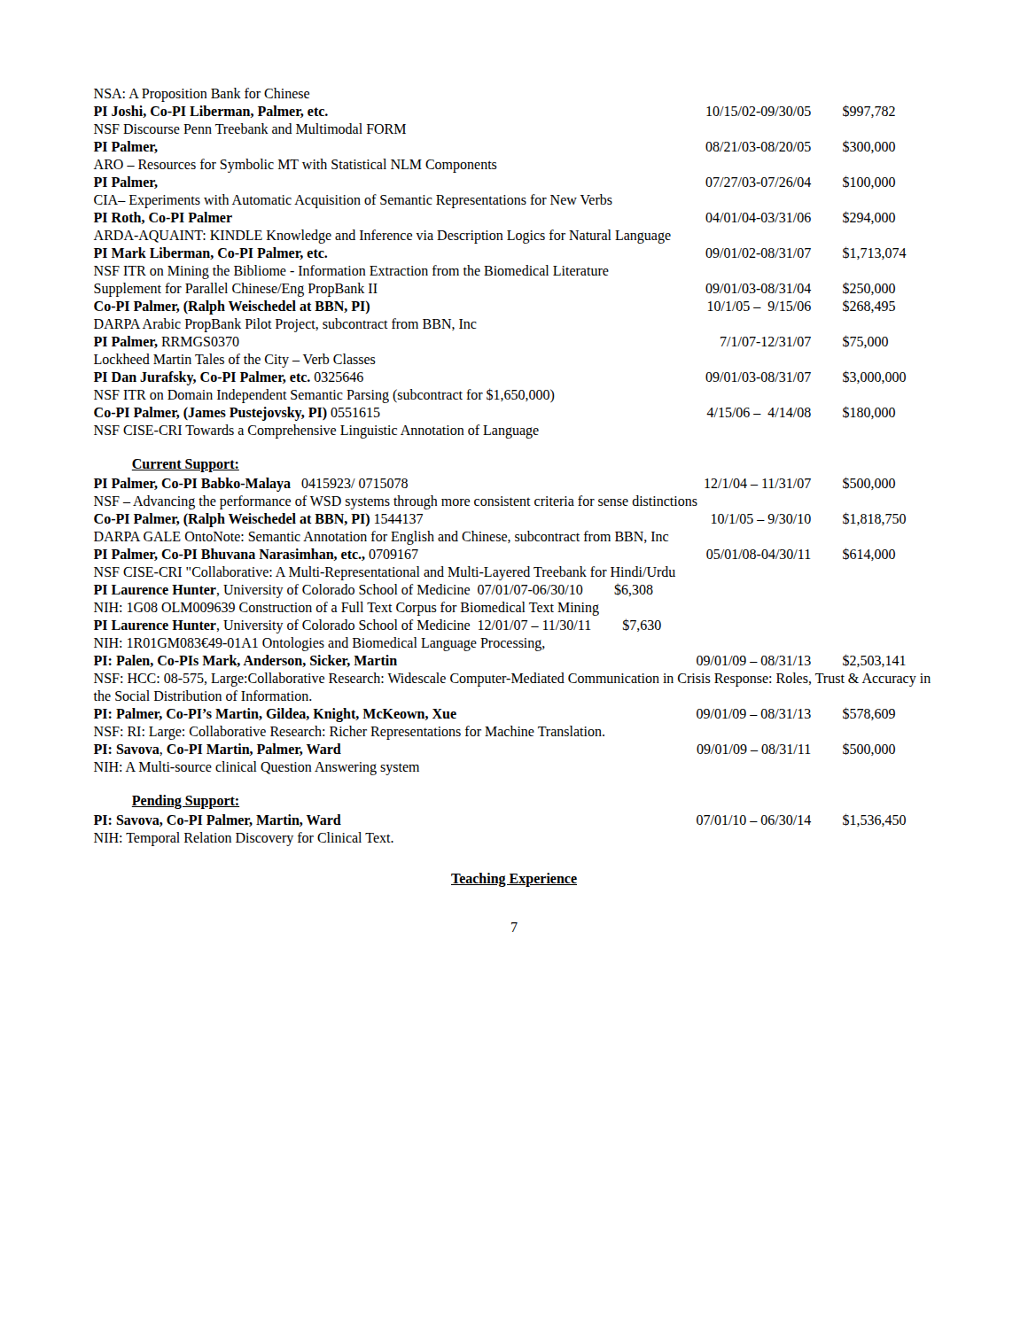NSA: A Proposition Bank for Chinese
PI Joshi, Co-PI Liberman, Palmer, etc. 10/15/02-09/30/05 $997,782
NSF Discourse Penn Treebank and Multimodal FORM
PI Palmer, 08/21/03-08/20/05 $300,000
ARO – Resources for Symbolic MT with Statistical NLM Components
PI Palmer, 07/27/03-07/26/04 $100,000
CIA– Experiments with Automatic Acquisition of Semantic Representations for New Verbs
PI Roth, Co-PI Palmer 04/01/04-03/31/06 $294,000
ARDA-AQUAINT: KINDLE Knowledge and Inference via Description Logics for Natural Language
PI Mark Liberman, Co-PI Palmer, etc. 09/01/02-08/31/07 $1,713,074
NSF ITR on Mining the Bibliome - Information Extraction from the Biomedical Literature
Supplement for Parallel Chinese/Eng PropBank II 09/01/03-08/31/04 $250,000
Co-PI Palmer, (Ralph Weischedel at BBN, PI) 10/1/05 – 9/15/06 $268,495
DARPA Arabic PropBank Pilot Project, subcontract from BBN, Inc
PI Palmer, RRMGS0370 7/1/07-12/31/07 $75,000
Lockheed Martin Tales of the City – Verb Classes
PI Dan Jurafsky, Co-PI Palmer, etc. 0325646 09/01/03-08/31/07 $3,000,000
NSF ITR on Domain Independent Semantic Parsing (subcontract for $1,650,000)
Co-PI Palmer, (James Pustejovsky, PI) 0551615 4/15/06 – 4/14/08 $180,000
NSF CISE-CRI Towards a Comprehensive Linguistic Annotation of Language
Current Support:
PI Palmer, Co-PI Babko-Malaya 0415923/ 0715078 12/1/04 – 11/31/07 $500,000
NSF – Advancing the performance of WSD systems through more consistent criteria for sense distinctions
Co-PI Palmer, (Ralph Weischedel at BBN, PI) 1544137 10/1/05 – 9/30/10 $1,818,750
DARPA GALE OntoNote: Semantic Annotation for English and Chinese, subcontract from BBN, Inc
PI Palmer, Co-PI Bhuvana Narasimhan, etc., 0709167 05/01/08-04/30/11 $614,000
NSF CISE-CRI "Collaborative: A Multi-Representational and Multi-Layered Treebank for Hindi/Urdu
PI Laurence Hunter, University of Colorado School of Medicine 07/01/07-06/30/10 $6,308
NIH: 1G08 OLM009639 Construction of a Full Text Corpus for Biomedical Text Mining
PI Laurence Hunter, University of Colorado School of Medicine 12/01/07 – 11/30/11 $7,630
NIH: 1R01GM083€49-01A1 Ontologies and Biomedical Language Processing,
PI: Palen, Co-PIs Mark, Anderson, Sicker, Martin 09/01/09 – 08/31/13 $2,503,141
NSF: HCC: 08-575, Large:Collaborative Research: Widescale Computer-Mediated Communication in Crisis Response: Roles, Trust & Accuracy in the Social Distribution of Information.
PI: Palmer, Co-PI’s Martin, Gildea, Knight, McKeown, Xue 09/01/09 – 08/31/13 $578,609
NSF: RI: Large: Collaborative Research: Richer Representations for Machine Translation.
PI: Savova, Co-PI Martin, Palmer, Ward 09/01/09 – 08/31/11 $500,000
NIH: A Multi-source clinical Question Answering system
Pending Support:
PI: Savova, Co-PI Palmer, Martin, Ward 07/01/10 – 06/30/14 $1,536,450
NIH: Temporal Relation Discovery for Clinical Text.
Teaching Experience
7